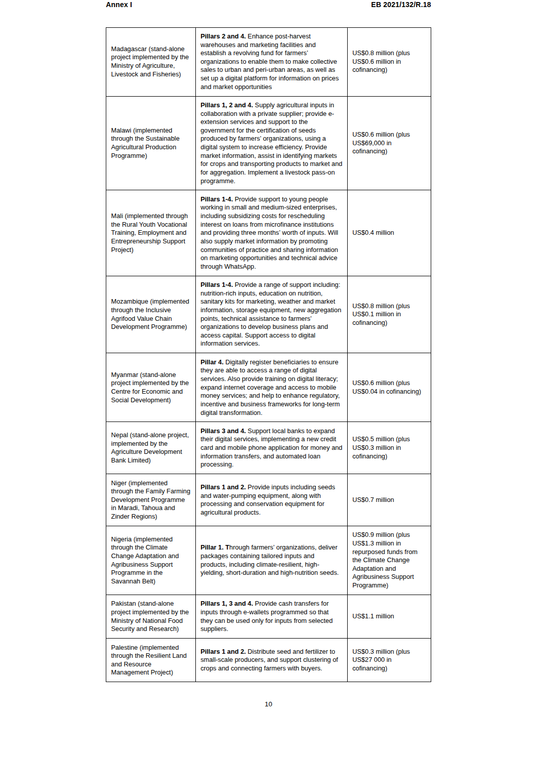Annex I
EB 2021/132/R.18
| Madagascar (stand-alone project implemented by the Ministry of Agriculture, Livestock and Fisheries) | Pillars 2 and 4. Enhance post-harvest warehouses and marketing facilities and establish a revolving fund for farmers’ organizations to enable them to make collective sales to urban and peri-urban areas, as well as set up a digital platform for information on prices and market opportunities | US$0.8 million (plus US$0.6 million in cofinancing) |
| Malawi (implemented through the Sustainable Agricultural Production Programme) | Pillars 1, 2 and 4. Supply agricultural inputs in collaboration with a private supplier; provide e-extension services and support to the government for the certification of seeds produced by farmers’ organizations, using a digital system to increase efficiency. Provide market information, assist in identifying markets for crops and transporting products to market and for aggregation. Implement a livestock pass-on programme. | US$0.6 million (plus US$69,000 in cofinancing) |
| Mali (implemented through the Rural Youth Vocational Training, Employment and Entrepreneurship Support Project) | Pillars 1-4. Provide support to young people working in small and medium-sized enterprises, including subsidizing costs for rescheduling interest on loans from microfinance institutions and providing three months’ worth of inputs. Will also supply market information by promoting communities of practice and sharing information on marketing opportunities and technical advice through WhatsApp. | US$0.4 million |
| Mozambique (implemented through the Inclusive Agrifood Value Chain Development Programme) | Pillars 1-4. Provide a range of support including: nutrition-rich inputs, education on nutrition, sanitary kits for marketing, weather and market information, storage equipment, new aggregation points, technical assistance to farmers’ organizations to develop business plans and access capital. Support access to digital information services. | US$0.8 million (plus US$0.1 million in cofinancing) |
| Myanmar (stand-alone project implemented by the Centre for Economic and Social Development) | Pillar 4. Digitally register beneficiaries to ensure they are able to access a range of digital services. Also provide training on digital literacy; expand internet coverage and access to mobile money services; and help to enhance regulatory, incentive and business frameworks for long-term digital transformation. | US$0.6 million (plus US$0.04 in cofinancing) |
| Nepal (stand-alone project, implemented by the Agriculture Development Bank Limited) | Pillars 3 and 4. Support local banks to expand their digital services, implementing a new credit card and mobile phone application for money and information transfers, and automated loan processing. | US$0.5 million (plus US$0.3 million in cofinancing) |
| Niger (implemented through the Family Farming Development Programme in Maradi, Tahoua and Zinder Regions) | Pillars 1 and 2. Provide inputs including seeds and water-pumping equipment, along with processing and conservation equipment for agricultural products. | US$0.7 million |
| Nigeria (implemented through the Climate Change Adaptation and Agribusiness Support Programme in the Savannah Belt) | Pillar 1. T hrough farmers’ organizations, deliver packages containing tailored inputs and products, including climate-resilient, high-yielding, short-duration and high-nutrition seeds. | US$0.9 million (plus US$1.3 million in repurposed funds from the Climate Change Adaptation and Agribusiness Support Programme) |
| Pakistan (stand-alone project implemented by the Ministry of National Food Security and Research) | Pillars 1, 3 and 4. Provide cash transfers for inputs through e-wallets programmed so that they can be used only for inputs from selected suppliers. | US$1.1 million |
| Palestine (implemented through the Resilient Land and Resource Management Project) | Pillars 1 and 2. Distribute seed and fertilizer to small-scale producers, and support clustering of crops and connecting farmers with buyers. | US$0.3 million (plus US$27 000 in cofinancing) |
10